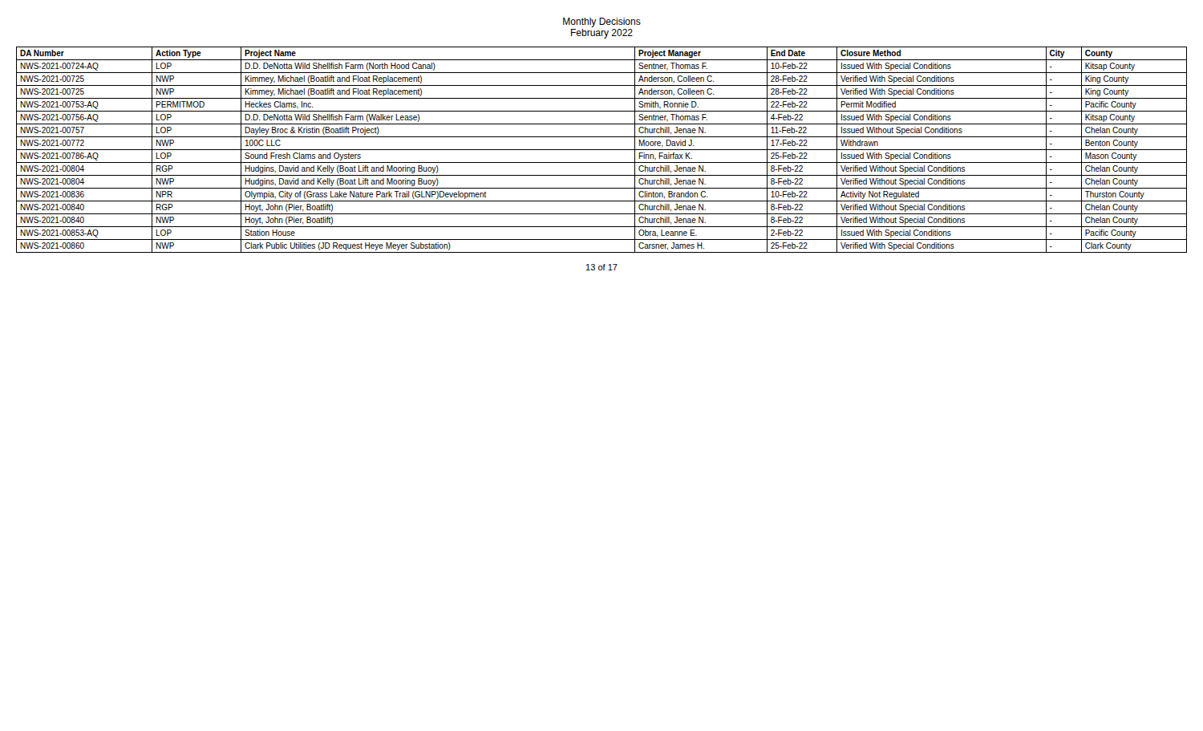Monthly Decisions
February 2022
| DA Number | Action Type | Project Name | Project Manager | End Date | Closure Method | City | County |
| --- | --- | --- | --- | --- | --- | --- | --- |
| NWS-2021-00724-AQ | LOP | D.D. DeNotta Wild Shellfish Farm (North Hood Canal) | Sentner, Thomas F. | 10-Feb-22 | Issued With Special Conditions | - | Kitsap County |
| NWS-2021-00725 | NWP | Kimmey, Michael (Boatlift and Float Replacement) | Anderson, Colleen C. | 28-Feb-22 | Verified With Special Conditions | - | King County |
| NWS-2021-00725 | NWP | Kimmey, Michael (Boatlift and Float Replacement) | Anderson, Colleen C. | 28-Feb-22 | Verified With Special Conditions | - | King County |
| NWS-2021-00753-AQ | PERMITMOD | Heckes Clams, Inc. | Smith, Ronnie D. | 22-Feb-22 | Permit Modified | - | Pacific County |
| NWS-2021-00756-AQ | LOP | D.D. DeNotta Wild Shellfish Farm (Walker Lease) | Sentner, Thomas F. | 4-Feb-22 | Issued With Special Conditions | - | Kitsap County |
| NWS-2021-00757 | LOP | Dayley Broc & Kristin (Boatlift Project) | Churchill, Jenae N. | 11-Feb-22 | Issued Without Special Conditions | - | Chelan County |
| NWS-2021-00772 | NWP | 100C LLC | Moore, David J. | 17-Feb-22 | Withdrawn | - | Benton County |
| NWS-2021-00786-AQ | LOP | Sound Fresh Clams and Oysters | Finn, Fairfax K. | 25-Feb-22 | Issued With Special Conditions | - | Mason County |
| NWS-2021-00804 | RGP | Hudgins, David and Kelly (Boat Lift and Mooring Buoy) | Churchill, Jenae N. | 8-Feb-22 | Verified Without Special Conditions | - | Chelan County |
| NWS-2021-00804 | NWP | Hudgins, David and Kelly (Boat Lift and Mooring Buoy) | Churchill, Jenae N. | 8-Feb-22 | Verified Without Special Conditions | - | Chelan County |
| NWS-2021-00836 | NPR | Olympia, City of (Grass Lake Nature Park Trail (GLNP)Development | Clinton, Brandon C. | 10-Feb-22 | Activity Not Regulated | - | Thurston County |
| NWS-2021-00840 | RGP | Hoyt, John (Pier, Boatlift) | Churchill, Jenae N. | 8-Feb-22 | Verified Without Special Conditions | - | Chelan County |
| NWS-2021-00840 | NWP | Hoyt, John (Pier, Boatlift) | Churchill, Jenae N. | 8-Feb-22 | Verified Without Special Conditions | - | Chelan County |
| NWS-2021-00853-AQ | LOP | Station House | Obra, Leanne E. | 2-Feb-22 | Issued With Special Conditions | - | Pacific County |
| NWS-2021-00860 | NWP | Clark Public Utilities (JD Request Heye Meyer Substation) | Carsner, James H. | 25-Feb-22 | Verified With Special Conditions | - | Clark County |
13 of 17